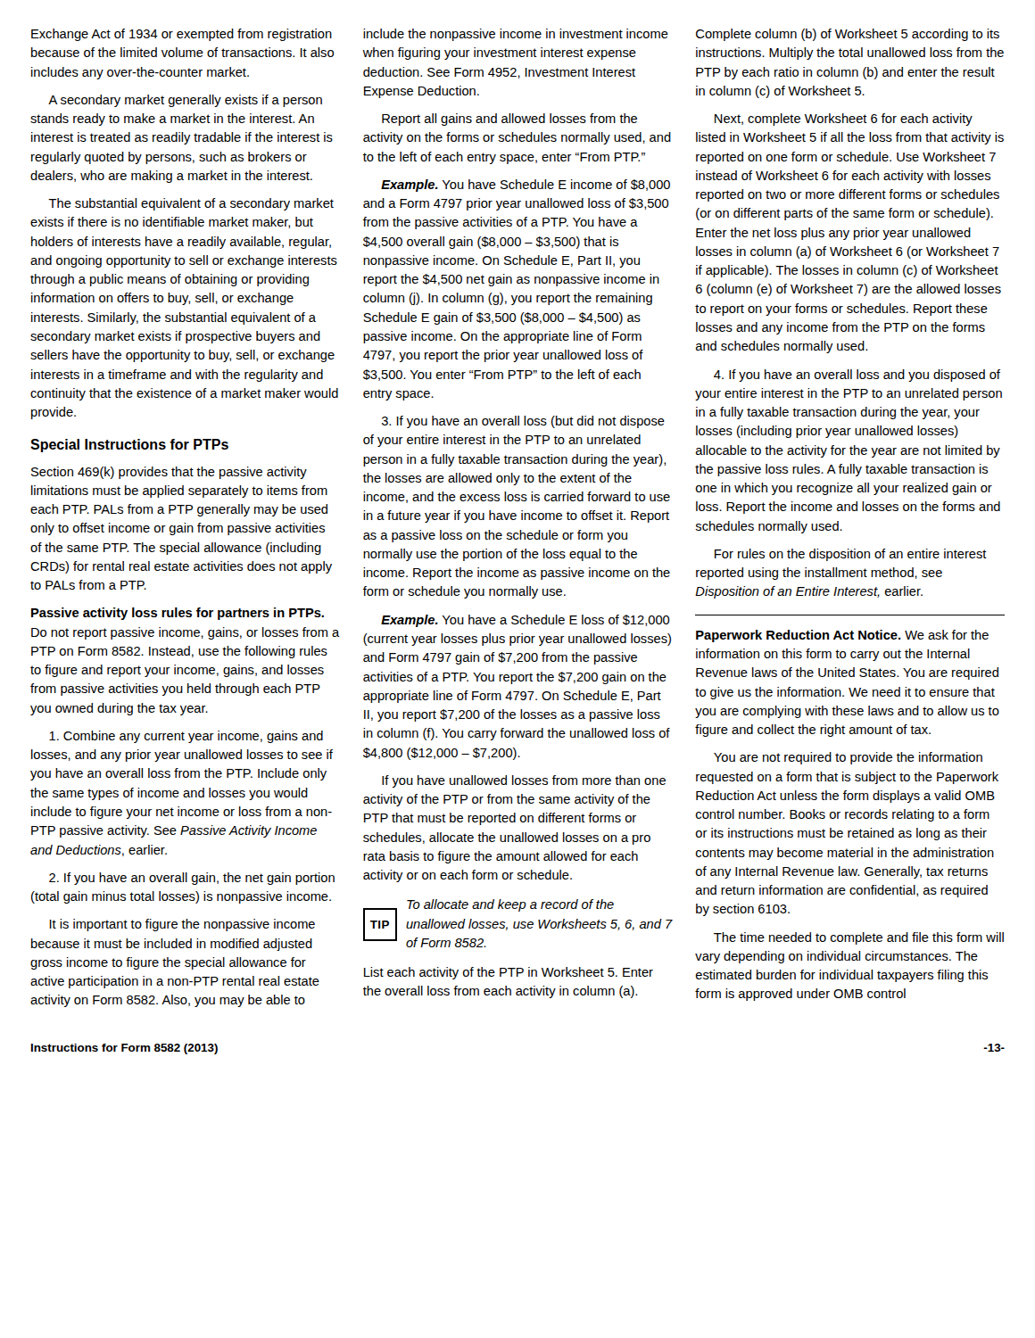Exchange Act of 1934 or exempted from registration because of the limited volume of transactions. It also includes any over-the-counter market.
A secondary market generally exists if a person stands ready to make a market in the interest. An interest is treated as readily tradable if the interest is regularly quoted by persons, such as brokers or dealers, who are making a market in the interest.
The substantial equivalent of a secondary market exists if there is no identifiable market maker, but holders of interests have a readily available, regular, and ongoing opportunity to sell or exchange interests through a public means of obtaining or providing information on offers to buy, sell, or exchange interests. Similarly, the substantial equivalent of a secondary market exists if prospective buyers and sellers have the opportunity to buy, sell, or exchange interests in a timeframe and with the regularity and continuity that the existence of a market maker would provide.
Special Instructions for PTPs
Section 469(k) provides that the passive activity limitations must be applied separately to items from each PTP. PALs from a PTP generally may be used only to offset income or gain from passive activities of the same PTP. The special allowance (including CRDs) for rental real estate activities does not apply to PALs from a PTP.
Passive activity loss rules for partners in PTPs. Do not report passive income, gains, or losses from a PTP on Form 8582. Instead, use the following rules to figure and report your income, gains, and losses from passive activities you held through each PTP you owned during the tax year.
1. Combine any current year income, gains and losses, and any prior year unallowed losses to see if you have an overall loss from the PTP. Include only the same types of income and losses you would include to figure your net income or loss from a non-PTP passive activity. See Passive Activity Income and Deductions, earlier.
2. If you have an overall gain, the net gain portion (total gain minus total losses) is nonpassive income.
It is important to figure the nonpassive income because it must be included in modified adjusted gross income to figure the special allowance for active participation in a non-PTP rental real estate activity on Form 8582. Also, you may be able to include the nonpassive income in investment income when figuring your investment interest expense deduction. See Form 4952, Investment Interest Expense Deduction.
Report all gains and allowed losses from the activity on the forms or schedules normally used, and to the left of each entry space, enter “From PTP.”
Example. You have Schedule E income of $8,000 and a Form 4797 prior year unallowed loss of $3,500 from the passive activities of a PTP. You have a $4,500 overall gain ($8,000 – $3,500) that is nonpassive income. On Schedule E, Part II, you report the $4,500 net gain as nonpassive income in column (j). In column (g), you report the remaining Schedule E gain of $3,500 ($8,000 – $4,500) as passive income. On the appropriate line of Form 4797, you report the prior year unallowed loss of $3,500. You enter “From PTP” to the left of each entry space.
3. If you have an overall loss (but did not dispose of your entire interest in the PTP to an unrelated person in a fully taxable transaction during the year), the losses are allowed only to the extent of the income, and the excess loss is carried forward to use in a future year if you have income to offset it. Report as a passive loss on the schedule or form you normally use the portion of the loss equal to the income. Report the income as passive income on the form or schedule you normally use.
Example. You have a Schedule E loss of $12,000 (current year losses plus prior year unallowed losses) and Form 4797 gain of $7,200 from the passive activities of a PTP. You report the $7,200 gain on the appropriate line of Form 4797. On Schedule E, Part II, you report $7,200 of the losses as a passive loss in column (f). You carry forward the unallowed loss of $4,800 ($12,000 – $7,200).
If you have unallowed losses from more than one activity of the PTP or from the same activity of the PTP that must be reported on different forms or schedules, allocate the unallowed losses on a pro rata basis to figure the amount allowed for each activity or on each form or schedule.
TIP
To allocate and keep a record of the unallowed losses, use Worksheets 5, 6, and 7 of Form 8582.
List each activity of the PTP in Worksheet 5. Enter the overall loss from each activity in column (a). Complete column (b) of Worksheet 5 according to its instructions. Multiply the total unallowed loss from the PTP by each ratio in column (b) and enter the result in column (c) of Worksheet 5.
Next, complete Worksheet 6 for each activity listed in Worksheet 5 if all the loss from that activity is reported on one form or schedule. Use Worksheet 7 instead of Worksheet 6 for each activity with losses reported on two or more different forms or schedules (or on different parts of the same form or schedule). Enter the net loss plus any prior year unallowed losses in column (a) of Worksheet 6 (or Worksheet 7 if applicable). The losses in column (c) of Worksheet 6 (column (e) of Worksheet 7) are the allowed losses to report on your forms or schedules. Report these losses and any income from the PTP on the forms and schedules normally used.
4. If you have an overall loss and you disposed of your entire interest in the PTP to an unrelated person in a fully taxable transaction during the year, your losses (including prior year unallowed losses) allocable to the activity for the year are not limited by the passive loss rules. A fully taxable transaction is one in which you recognize all your realized gain or loss. Report the income and losses on the forms and schedules normally used.
For rules on the disposition of an entire interest reported using the installment method, see Disposition of an Entire Interest, earlier.
Paperwork Reduction Act Notice. We ask for the information on this form to carry out the Internal Revenue laws of the United States. You are required to give us the information. We need it to ensure that you are complying with these laws and to allow us to figure and collect the right amount of tax.
You are not required to provide the information requested on a form that is subject to the Paperwork Reduction Act unless the form displays a valid OMB control number. Books or records relating to a form or its instructions must be retained as long as their contents may become material in the administration of any Internal Revenue law. Generally, tax returns and return information are confidential, as required by section 6103.
The time needed to complete and file this form will vary depending on individual circumstances. The estimated burden for individual taxpayers filing this form is approved under OMB control
Instructions for Form 8582 (2013) -13-